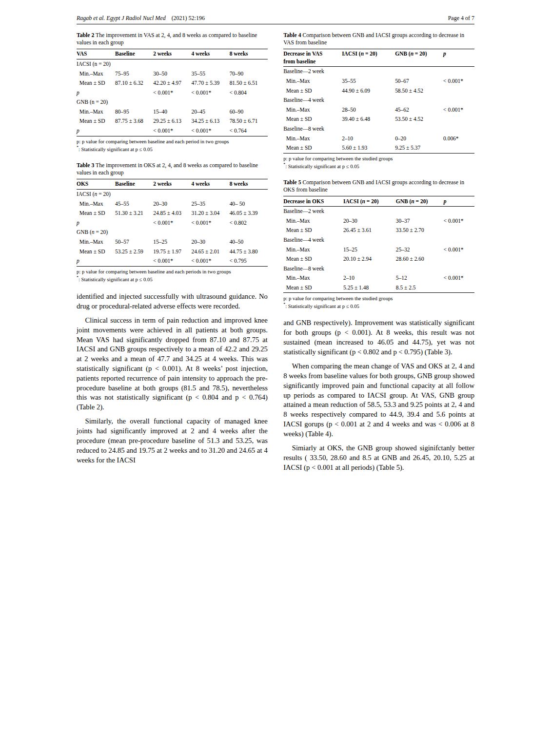Ragab et al. Egypt J Radiol Nucl Med (2021) 52:196
Page 4 of 7
Table 2 The improvement in VAS at 2, 4, and 8 weeks as compared to baseline values in each group
| VAS | Baseline | 2 weeks | 4 weeks | 8 weeks |
| --- | --- | --- | --- | --- |
| IACSI (n = 20) |
| Min.–Max | 75–95 | 30–50 | 35–55 | 70–90 |
| Mean ± SD | 87.10 ± 6.32 | 42.20 ± 4.97 | 47.70 ± 5.39 | 81.50 ± 6.51 |
| p | | < 0.001* | < 0.001* | < 0.804 |
| GNB (n = 20) |
| Min.–Max | 80–95 | 15–40 | 20–45 | 60–90 |
| Mean ± SD | 87.75 ± 3.68 | 29.25 ± 6.13 | 34.25 ± 6.13 | 78.50 ± 6.71 |
| p | | < 0.001* | < 0.001* | < 0.764 |
p: p value for comparing between baseline and each period in two groups
*: Statistically significant at p ≤ 0.05
Table 3 The improvement in OKS at 2, 4, and 8 weeks as compared to baseline values in each group
| OKS | Baseline | 2 weeks | 4 weeks | 8 weeks |
| --- | --- | --- | --- | --- |
| IACSI ( n = 20) |
| Min.–Max | 45–55 | 20–30 | 25–35 | 40– 50 |
| Mean ± SD | 51.30 ± 3.21 | 24.85 ± 4.03 | 31.20 ± 3.04 | 46.05 ± 3.39 |
| p | | < 0.001* | < 0.001* | < 0.802 |
| GNB ( n = 20) |
| Min.–Max | 50–57 | 15–25 | 20–30 | 40–50 |
| Mean ± SD | 53.25 ± 2.59 | 19.75 ± 1.97 | 24.65 ± 2.01 | 44.75 ± 3.80 |
| p | | < 0.001* | < 0.001* | < 0.795 |
p: p value for comparing between baseline and each periods in two groups
*: Statistically significant at p ≤ 0.05
identified and injected successfully with ultrasound guidance. No drug or procedural-related adverse effects were recorded.
Clinical success in term of pain reduction and improved knee joint movements were achieved in all patients at both groups. Mean VAS had significantly dropped from 87.10 and 87.75 at IACSI and GNB groups respectively to a mean of 42.2 and 29.25 at 2 weeks and a mean of 47.7 and 34.25 at 4 weeks. This was statistically significant (p < 0.001). At 8 weeks’ post injection, patients reported recurrence of pain intensity to approach the pre-procedure baseline at both groups (81.5 and 78.5), nevertheless this was not statistically significant (p < 0.804 and p < 0.764) (Table 2).
Similarly, the overall functional capacity of managed knee joints had significantly improved at 2 and 4 weeks after the procedure (mean pre-procedure baseline of 51.3 and 53.25, was reduced to 24.85 and 19.75 at 2 weeks and to 31.20 and 24.65 at 4 weeks for the IACSI
Table 4 Comparison between GNB and IACSI groups according to decrease in VAS from baseline
| Decrease in VAS from baseline | IACSI ( n = 20) | GNB ( n = 20) | p |
| --- | --- | --- | --- |
| Baseline—2 week |
| Min.–Max | 35–55 | 50–67 | < 0.001* |
| Mean ± SD | 44.90 ± 6.09 | 58.50 ± 4.52 | |
| Baseline—4 week |
| Min.–Max | 28–50 | 45–62 | < 0.001* |
| Mean ± SD | 39.40 ± 6.48 | 53.50 ± 4.52 | |
| Baseline—8 week |
| Min.–Max | 2–10 | 0–20 | 0.006* |
| Mean ± SD | 5.60 ± 1.93 | 9.25 ± 5.37 | |
p: p value for comparing between the studied groups
*: Statistically significant at p ≤ 0.05
Table 5 Comparison between GNB and IACSI groups according to decrease in OKS from baseline
| Decrease in OKS | IACSI ( n = 20) | GNB ( n = 20) | p |
| --- | --- | --- | --- |
| Baseline—2 week |
| Min.–Max | 20–30 | 30–37 | < 0.001* |
| Mean ± SD | 26.45 ± 3.61 | 33.50 ± 2.70 | |
| Baseline—4 week |
| Min.–Max | 15–25 | 25–32 | < 0.001* |
| Mean ± SD | 20.10 ± 2.94 | 28.60 ± 2.60 | |
| Baseline—8 week |
| Min.–Max | 2–10 | 5–12 | < 0.001* |
| Mean ± SD | 5.25 ± 1.48 | 8.5 ± 2.5 | |
p: p value for comparing between the studied groups
*: Statistically significant at p ≤ 0.05
and GNB respectively). Improvement was statistically significant for both groups (p < 0.001). At 8 weeks, this result was not sustained (mean increased to 46.05 and 44.75), yet was not statistically significant (p < 0.802 and p < 0.795) (Table 3).
When comparing the mean change of VAS and OKS at 2, 4 and 8 weeks from baseline values for both groups, GNB group showed significantly improved pain and functional capacity at all follow up periods as compared to IACSI group. At VAS, GNB group attained a mean reduction of 58.5, 53.3 and 9.25 points at 2, 4 and 8 weeks respectively compared to 44.9, 39.4 and 5.6 points at IACSI gorups (p < 0.001 at 2 and 4 weeks and was < 0.006 at 8 weeks) (Table 4).
Simiarly at OKS, the GNB group showed siginifctanly better results ( 33.50, 28.60 and 8.5 at GNB and 26.45, 20.10, 5.25 at IACSI (p < 0.001 at all periods) (Table 5).